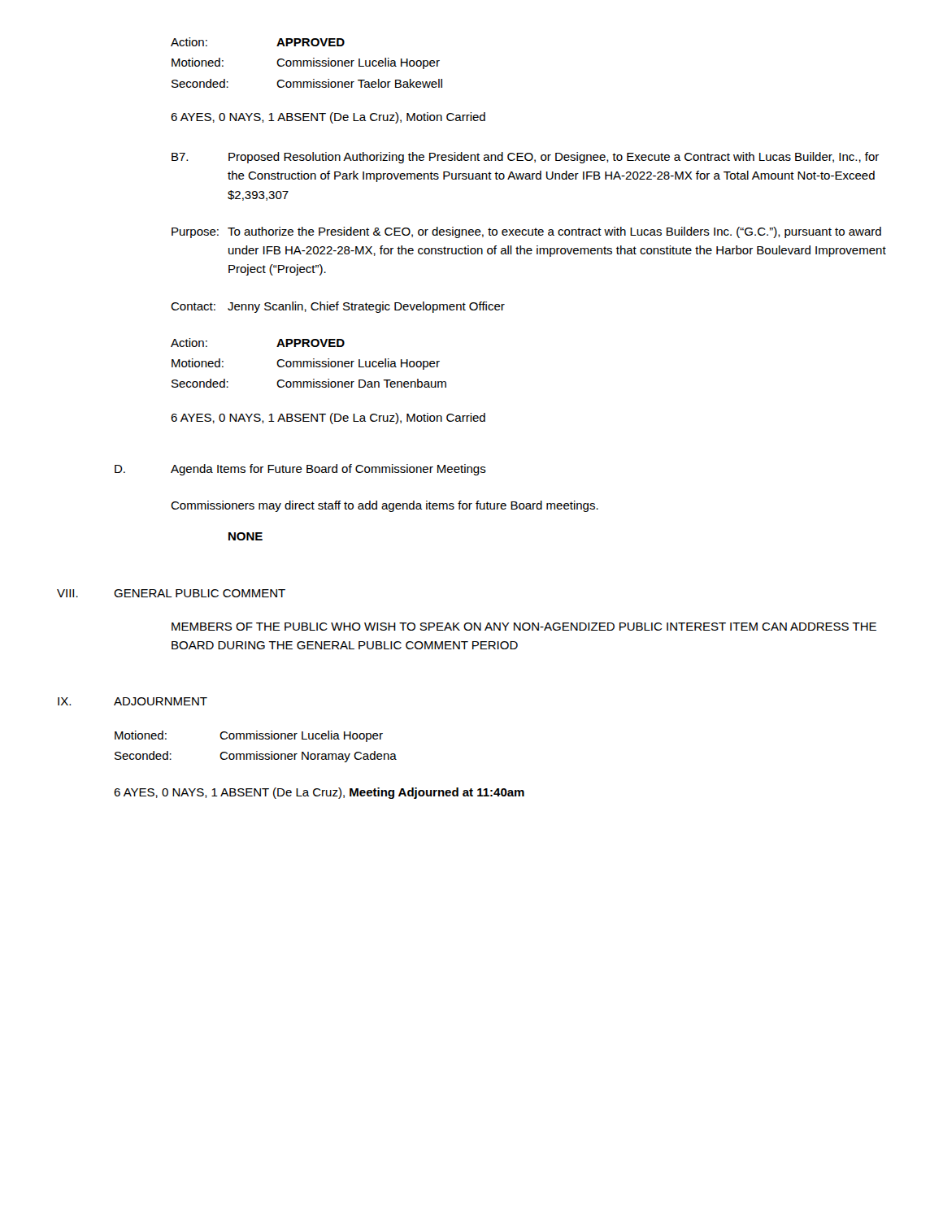Action:
APPROVED
Motioned:
Commissioner Lucelia Hooper
Seconded:
Commissioner Taelor Bakewell
6 AYES, 0 NAYS, 1 ABSENT (De La Cruz), Motion Carried
B7.
Proposed Resolution Authorizing the President and CEO, or Designee, to Execute a Contract with Lucas Builder, Inc., for the Construction of Park Improvements Pursuant to Award Under IFB HA-2022-28-MX for a Total Amount Not-to-Exceed $2,393,307
Purpose:
To authorize the President & CEO, or designee, to execute a contract with Lucas Builders Inc. (“G.C.”), pursuant to award under IFB HA-2022-28-MX, for the construction of all the improvements that constitute the Harbor Boulevard Improvement Project (“Project”).
Contact:
Jenny Scanlin, Chief Strategic Development Officer
Action:
APPROVED
Motioned:
Commissioner Lucelia Hooper
Seconded:
Commissioner Dan Tenenbaum
6 AYES, 0 NAYS, 1 ABSENT (De La Cruz), Motion Carried
D.
Agenda Items for Future Board of Commissioner Meetings
Commissioners may direct staff to add agenda items for future Board meetings.
NONE
VIII.
GENERAL PUBLIC COMMENT
Members of the public who wish to speak on any non-agendized public interest item can address the Board during the general public comment period
IX.
ADJOURNMENT
Motioned:
Commissioner Lucelia Hooper
Seconded:
Commissioner Noramay Cadena
6 AYES, 0 NAYS, 1 ABSENT (De La Cruz), Meeting Adjourned at 11:40am